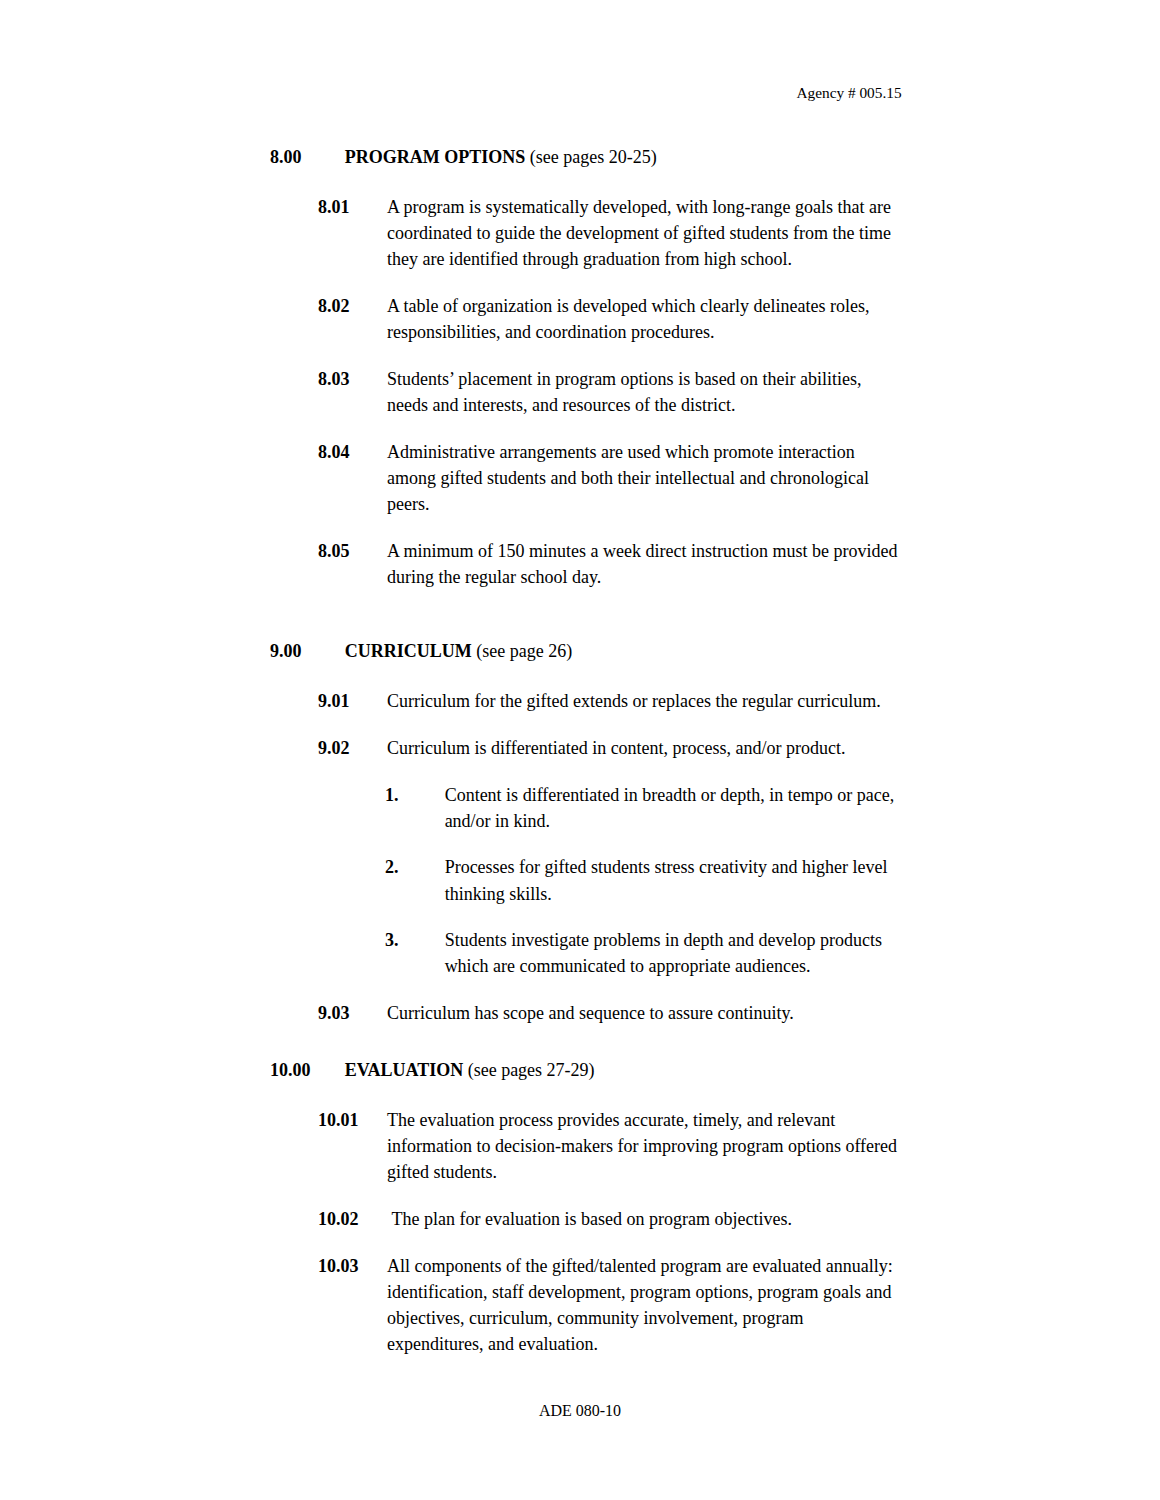Agency # 005.15
8.00
PROGRAM OPTIONS (see pages 20-25)
8.01
A program is systematically developed, with long-range goals that are coordinated to guide the development of gifted students from the time they are identified through graduation from high school.
8.02
A table of organization is developed which clearly delineates roles, responsibilities, and coordination procedures.
8.03
Students’ placement in program options is based on their abilities, needs and interests, and resources of the district.
8.04
Administrative arrangements are used which promote interaction among gifted students and both their intellectual and chronological peers.
8.05
A minimum of 150 minutes a week direct instruction must be provided during the regular school day.
9.00
CURRICULUM (see page 26)
9.01
Curriculum for the gifted extends or replaces the regular curriculum.
9.02
Curriculum is differentiated in content, process, and/or product.
1.
Content is differentiated in breadth or depth, in tempo or pace, and/or in kind.
2.
Processes for gifted students stress creativity and higher level thinking skills.
3.
Students investigate problems in depth and develop products which are communicated to appropriate audiences.
9.03
Curriculum has scope and sequence to assure continuity.
10.00
EVALUATION (see pages 27-29)
10.01
The evaluation process provides accurate, timely, and relevant information to decision-makers for improving program options offered gifted students.
10.02
The plan for evaluation is based on program objectives.
10.03
All components of the gifted/talented program are evaluated annually: identification, staff development, program options, program goals and objectives, curriculum, community involvement, program expenditures, and evaluation.
ADE 080-10